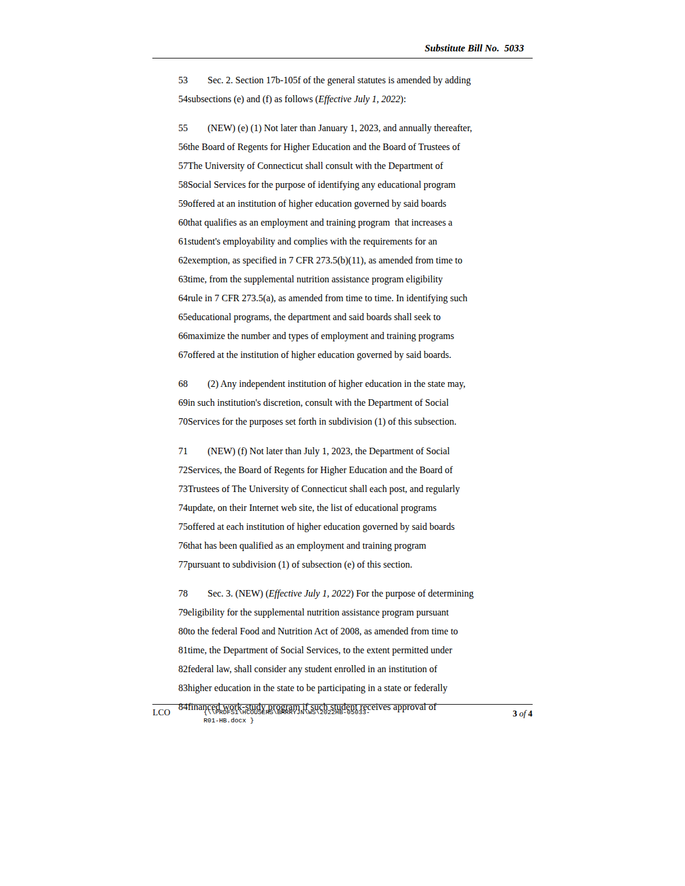Substitute Bill No. 5033
| 53 | Sec. 2. Section 17b-105f of the general statutes is amended by adding |
| 54 | subsections (e) and (f) as follows ( Effective July 1, 2022 ): |
| 55 | (NEW) (e) (1) Not later than January 1, 2023, and annually thereafter, |
| 56 | the Board of Regents for Higher Education and the Board of Trustees of |
| 57 | The University of Connecticut shall consult with the Department of |
| 58 | Social Services for the purpose of identifying any educational program |
| 59 | offered at an institution of higher education governed by said boards |
| 60 | that qualifies as an employment and training program that increases a |
| 61 | student's employability and complies with the requirements for an |
| 62 | exemption, as specified in 7 CFR 273.5(b)(11), as amended from time to |
| 63 | time, from the supplemental nutrition assistance program eligibility |
| 64 | rule in 7 CFR 273.5(a), as amended from time to time. In identifying such |
| 65 | educational programs, the department and said boards shall seek to |
| 66 | maximize the number and types of employment and training programs |
| 67 | offered at the institution of higher education governed by said boards. |
| 68 | (2) Any independent institution of higher education in the state may, |
| 69 | in such institution's discretion, consult with the Department of Social |
| 70 | Services for the purposes set forth in subdivision (1) of this subsection. |
| 71 | (NEW) (f) Not later than July 1, 2023, the Department of Social |
| 72 | Services, the Board of Regents for Higher Education and the Board of |
| 73 | Trustees of The University of Connecticut shall each post, and regularly |
| 74 | update, on their Internet web site, the list of educational programs |
| 75 | offered at each institution of higher education governed by said boards |
| 76 | that has been qualified as an employment and training program |
| 77 | pursuant to subdivision (1) of subsection (e) of this section. |
| 78 | Sec. 3. (NEW) ( Effective July 1, 2022 ) For the purpose of determining |
| 79 | eligibility for the supplemental nutrition assistance program pursuant |
| 80 | to the federal Food and Nutrition Act of 2008, as amended from time to |
| 81 | time, the Department of Social Services, to the extent permitted under |
| 82 | federal law, shall consider any student enrolled in an institution of |
| 83 | higher education in the state to be participating in a state or federally |
| 84 | financed work-study program if such student receives approval of |
LCO
{\\PRDFS1\HCOUSERS\BARRYJN\WS\2022HB-05033-
R01-HB.docx }
3 of 4